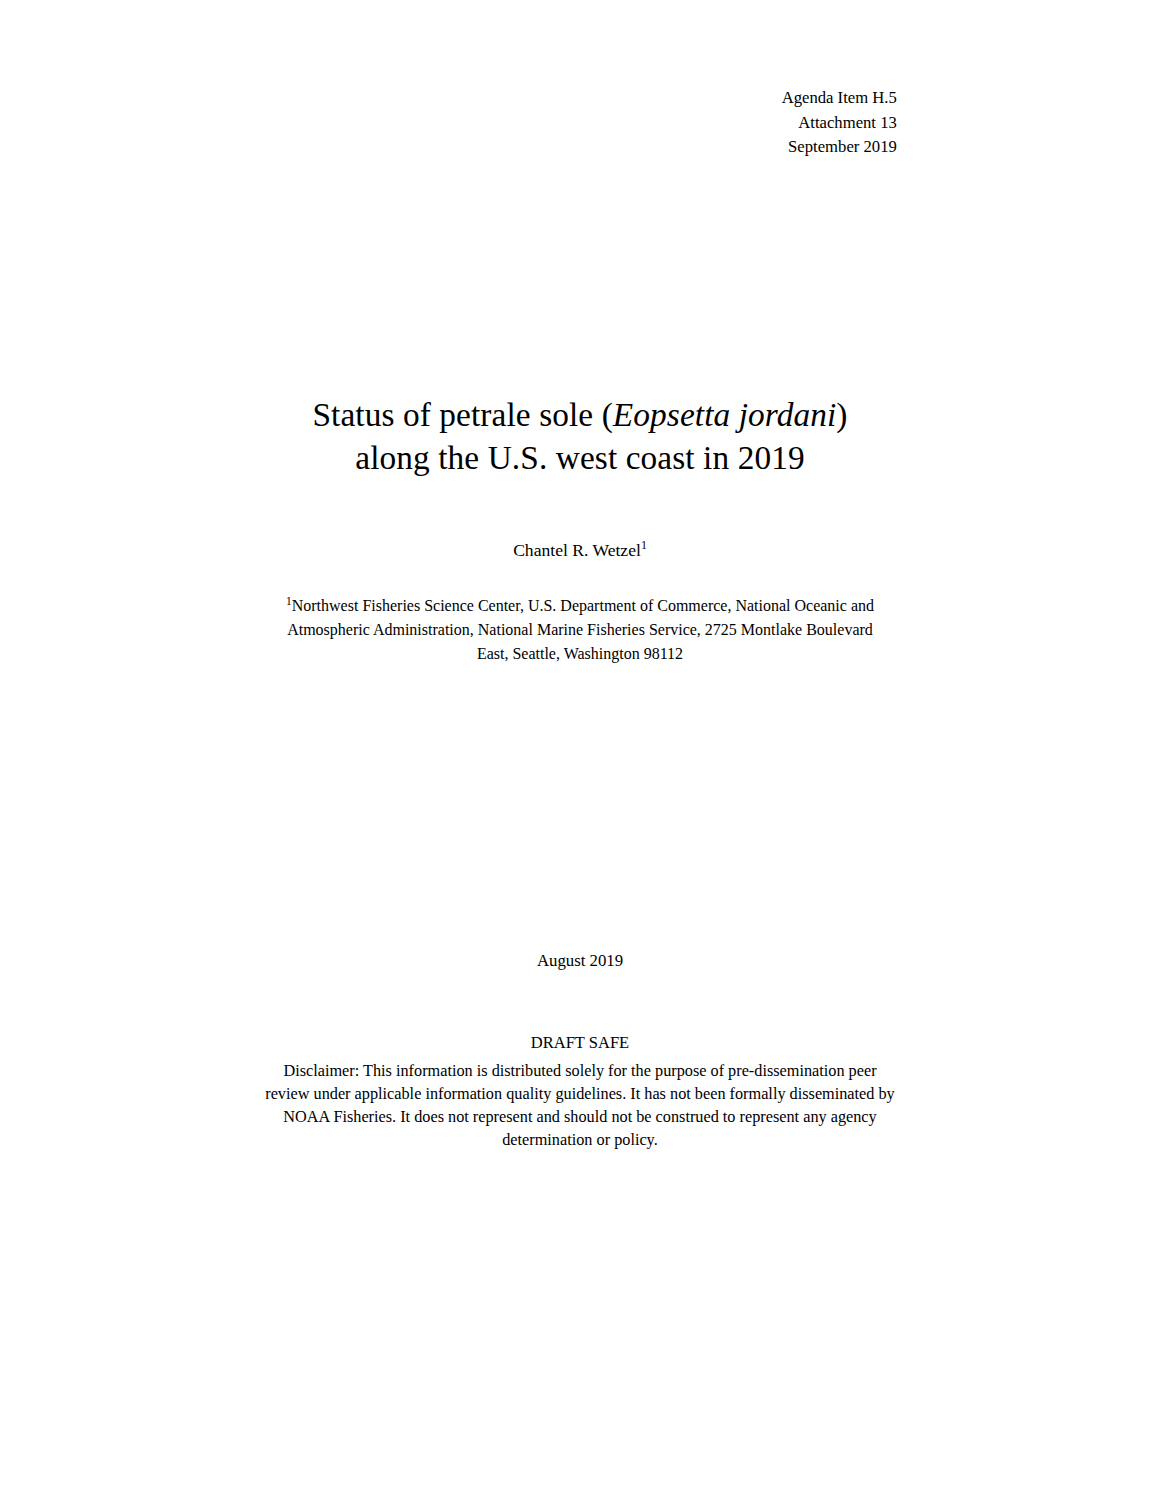Agenda Item H.5
Attachment 13
September 2019
Status of petrale sole (Eopsetta jordani) along the U.S. west coast in 2019
Chantel R. Wetzel1
1Northwest Fisheries Science Center, U.S. Department of Commerce, National Oceanic and Atmospheric Administration, National Marine Fisheries Service, 2725 Montlake Boulevard East, Seattle, Washington 98112
August 2019
DRAFT SAFE
Disclaimer: This information is distributed solely for the purpose of pre-dissemination peer review under applicable information quality guidelines. It has not been formally disseminated by NOAA Fisheries. It does not represent and should not be construed to represent any agency determination or policy.